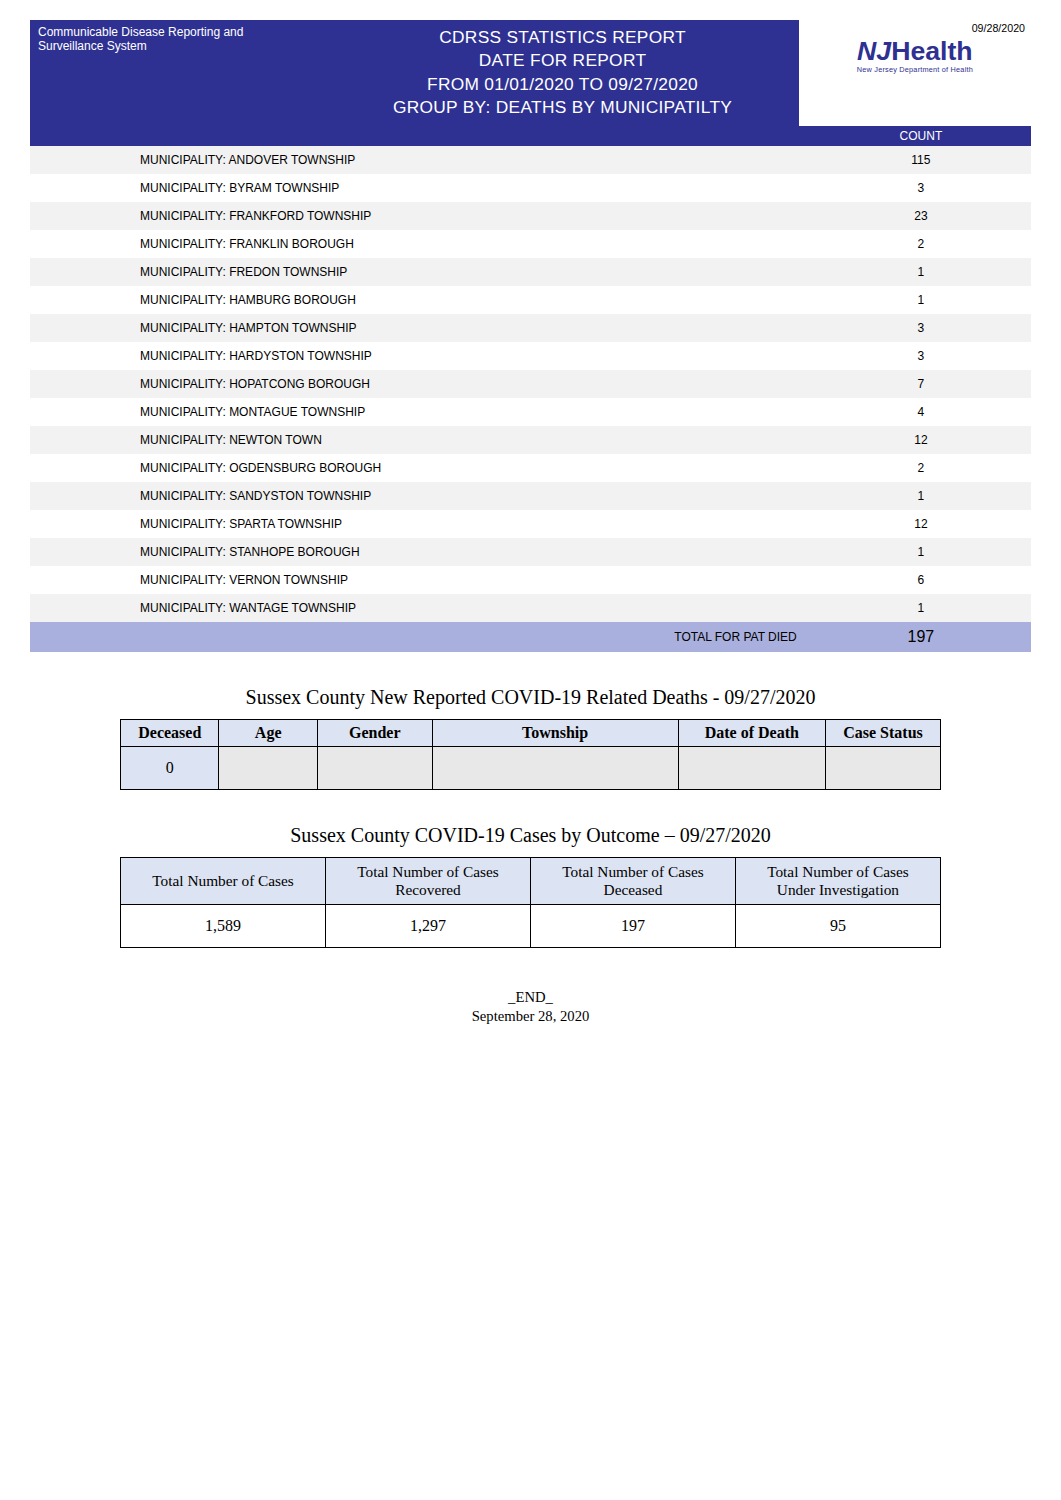Communicable Disease Reporting and
Surveillance System
CDRSS STATISTICS REPORT
DATE FOR REPORT
FROM 01/01/2020 TO 09/27/2020
GROUP BY: DEATHS BY MUNICIPATILTY
09/28/2020
NJ Health New Jersey Department of Health
| | COUNT |
| MUNICIPALITY: ANDOVER TOWNSHIP | 115 |
| MUNICIPALITY: BYRAM TOWNSHIP | 3 |
| MUNICIPALITY: FRANKFORD TOWNSHIP | 23 |
| MUNICIPALITY: FRANKLIN BOROUGH | 2 |
| MUNICIPALITY: FREDON TOWNSHIP | 1 |
| MUNICIPALITY: HAMBURG BOROUGH | 1 |
| MUNICIPALITY: HAMPTON TOWNSHIP | 3 |
| MUNICIPALITY: HARDYSTON TOWNSHIP | 3 |
| MUNICIPALITY: HOPATCONG BOROUGH | 7 |
| MUNICIPALITY: MONTAGUE TOWNSHIP | 4 |
| MUNICIPALITY: NEWTON TOWN | 12 |
| MUNICIPALITY: OGDENSBURG BOROUGH | 2 |
| MUNICIPALITY: SANDYSTON TOWNSHIP | 1 |
| MUNICIPALITY: SPARTA TOWNSHIP | 12 |
| MUNICIPALITY: STANHOPE BOROUGH | 1 |
| MUNICIPALITY: VERNON TOWNSHIP | 6 |
| MUNICIPALITY: WANTAGE TOWNSHIP | 1 |
| TOTAL FOR PAT DIED | 197 |
Sussex County New Reported COVID-19 Related Deaths - 09/27/2020
| Deceased | Age | Gender | Township | Date of Death | Case Status |
| --- | --- | --- | --- | --- | --- |
| 0 | | | | | |
Sussex County COVID-19 Cases by Outcome – 09/27/2020
| Total Number of Cases | Total Number of Cases Recovered | Total Number of Cases Deceased | Total Number of Cases Under Investigation |
| --- | --- | --- | --- |
| 1,589 | 1,297 | 197 | 95 |
_END_
September 28, 2020